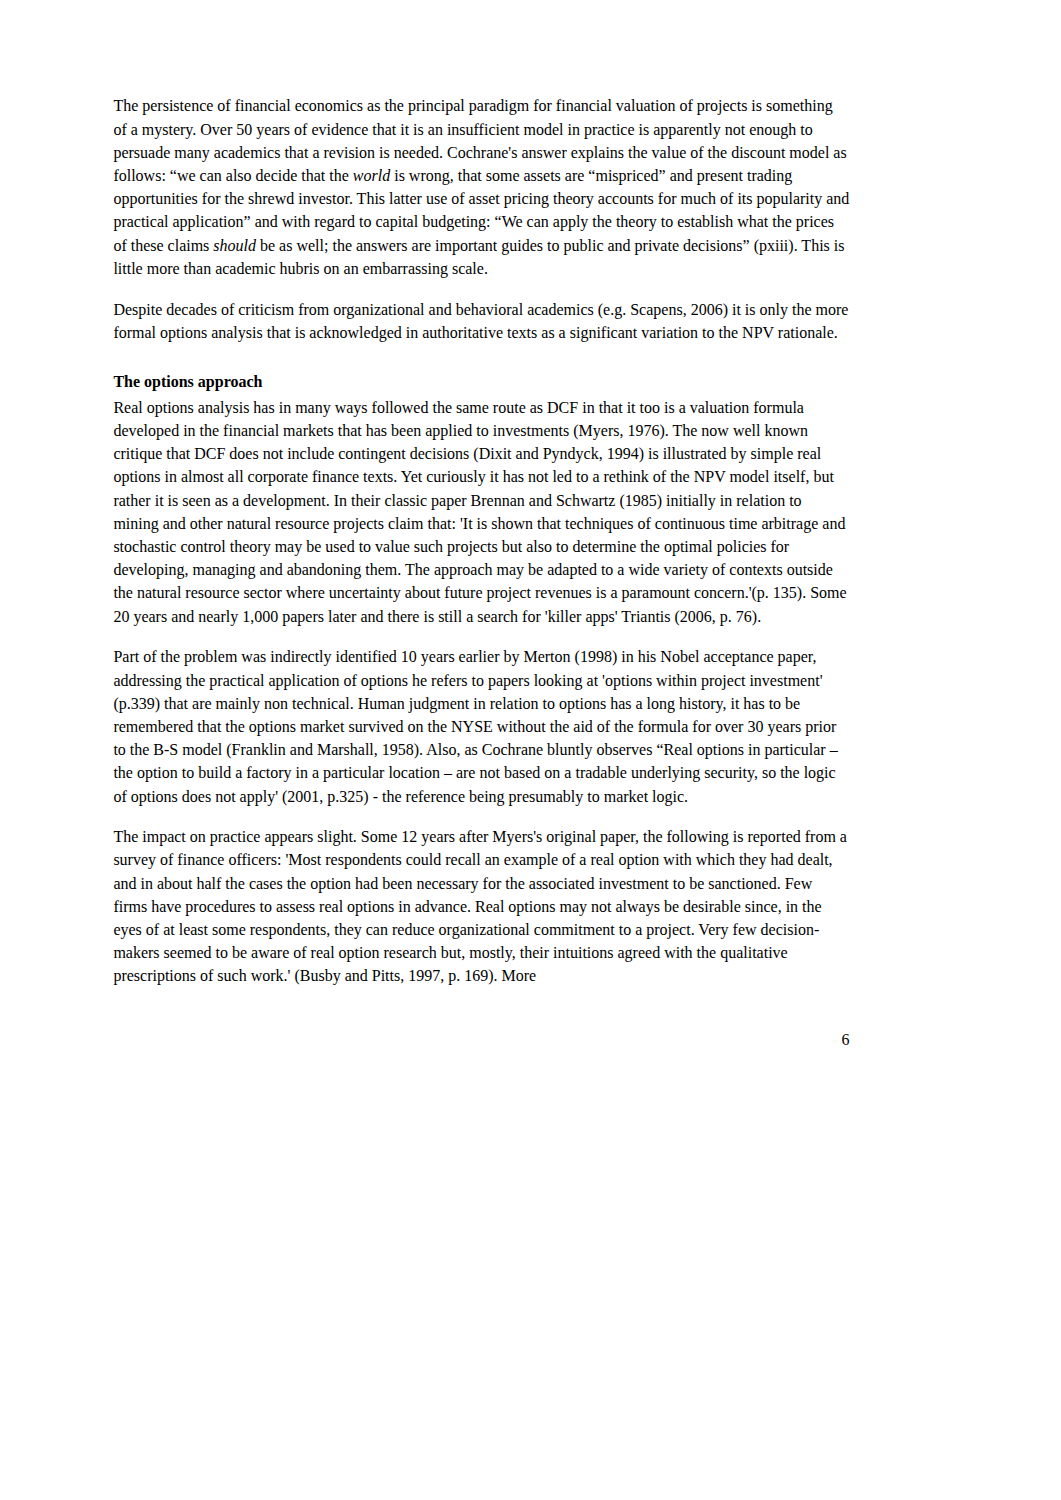The persistence of financial economics as the principal paradigm for financial valuation of projects is something of a mystery. Over 50 years of evidence that it is an insufficient model in practice is apparently not enough to persuade many academics that a revision is needed. Cochrane's answer explains the value of the discount model as follows: “we can also decide that the world is wrong, that some assets are “mispriced” and present trading opportunities for the shrewd investor. This latter use of asset pricing theory accounts for much of its popularity and practical application” and with regard to capital budgeting: “We can apply the theory to establish what the prices of these claims should be as well; the answers are important guides to public and private decisions” (pxiii). This is little more than academic hubris on an embarrassing scale.
Despite decades of criticism from organizational and behavioral academics (e.g. Scapens, 2006) it is only the more formal options analysis that is acknowledged in authoritative texts as a significant variation to the NPV rationale.
The options approach
Real options analysis has in many ways followed the same route as DCF in that it too is a valuation formula developed in the financial markets that has been applied to investments (Myers, 1976). The now well known critique that DCF does not include contingent decisions (Dixit and Pyndyck, 1994) is illustrated by simple real options in almost all corporate finance texts. Yet curiously it has not led to a rethink of the NPV model itself, but rather it is seen as a development. In their classic paper Brennan and Schwartz (1985) initially in relation to mining and other natural resource projects claim that: 'It is shown that techniques of continuous time arbitrage and stochastic control theory may be used to value such projects but also to determine the optimal policies for developing, managing and abandoning them. The approach may be adapted to a wide variety of contexts outside the natural resource sector where uncertainty about future project revenues is a paramount concern.'(p. 135). Some 20 years and nearly 1,000 papers later and there is still a search for 'killer apps' Triantis (2006, p. 76).
Part of the problem was indirectly identified 10 years earlier by Merton (1998) in his Nobel acceptance paper, addressing the practical application of options he refers to papers looking at 'options within project investment' (p.339) that are mainly non technical. Human judgment in relation to options has a long history, it has to be remembered that the options market survived on the NYSE without the aid of the formula for over 30 years prior to the B-S model (Franklin and Marshall, 1958). Also, as Cochrane bluntly observes “Real options in particular – the option to build a factory in a particular location – are not based on a tradable underlying security, so the logic of options does not apply' (2001, p.325) - the reference being presumably to market logic.
The impact on practice appears slight. Some 12 years after Myers's original paper, the following is reported from a survey of finance officers: 'Most respondents could recall an example of a real option with which they had dealt, and in about half the cases the option had been necessary for the associated investment to be sanctioned. Few firms have procedures to assess real options in advance. Real options may not always be desirable since, in the eyes of at least some respondents, they can reduce organizational commitment to a project. Very few decision-makers seemed to be aware of real option research but, mostly, their intuitions agreed with the qualitative prescriptions of such work.' (Busby and Pitts, 1997, p. 169). More
6